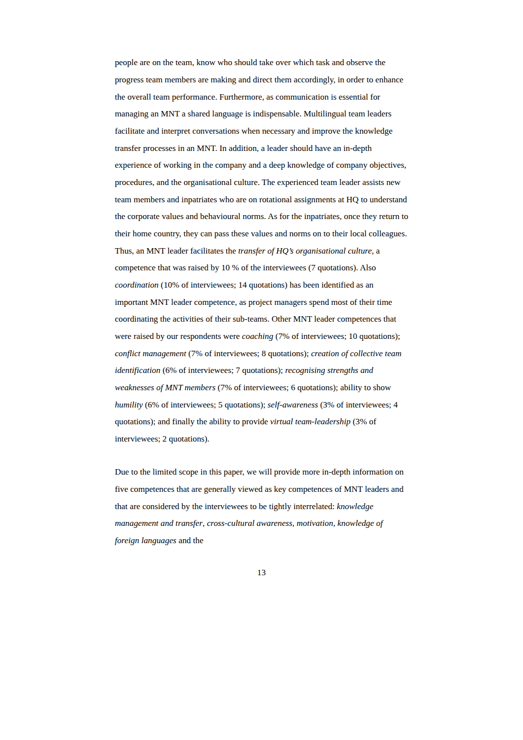people are on the team, know who should take over which task and observe the progress team members are making and direct them accordingly, in order to enhance the overall team performance. Furthermore, as communication is essential for managing an MNT a shared language is indispensable. Multilingual team leaders facilitate and interpret conversations when necessary and improve the knowledge transfer processes in an MNT. In addition, a leader should have an in-depth experience of working in the company and a deep knowledge of company objectives, procedures, and the organisational culture. The experienced team leader assists new team members and inpatriates who are on rotational assignments at HQ to understand the corporate values and behavioural norms. As for the inpatriates, once they return to their home country, they can pass these values and norms on to their local colleagues. Thus, an MNT leader facilitates the transfer of HQ’s organisational culture, a competence that was raised by 10 % of the interviewees (7 quotations). Also coordination (10% of interviewees; 14 quotations) has been identified as an important MNT leader competence, as project managers spend most of their time coordinating the activities of their sub-teams. Other MNT leader competences that were raised by our respondents were coaching (7% of interviewees; 10 quotations); conflict management (7% of interviewees; 8 quotations); creation of collective team identification (6% of interviewees; 7 quotations); recognising strengths and weaknesses of MNT members (7% of interviewees; 6 quotations); ability to show humility (6% of interviewees; 5 quotations); self-awareness (3% of interviewees; 4 quotations); and finally the ability to provide virtual team-leadership (3% of interviewees; 2 quotations).
Due to the limited scope in this paper, we will provide more in-depth information on five competences that are generally viewed as key competences of MNT leaders and that are considered by the interviewees to be tightly interrelated: knowledge management and transfer, cross-cultural awareness, motivation, knowledge of foreign languages and the
13